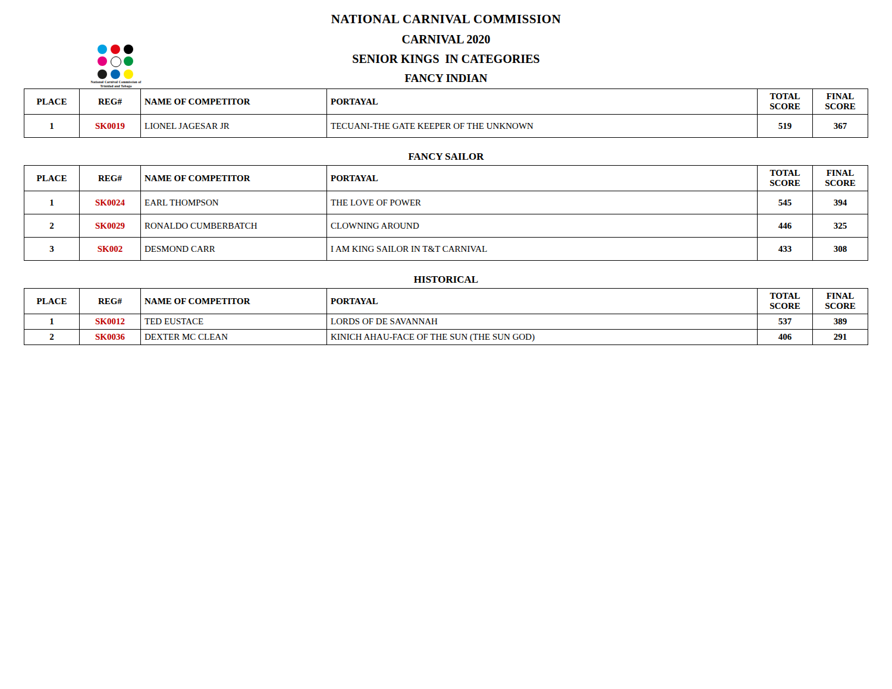National Carnival Commission of
Trinidad and Tobago
NATIONAL CARNIVAL COMMISSION
CARNIVAL 2020
SENIOR KINGS IN CATEGORIES
FANCY INDIAN
| PLACE | REG# | NAME OF COMPETITOR | PORTAYAL | TOTAL SCORE | FINAL SCORE |
| --- | --- | --- | --- | --- | --- |
| 1 | SK0019 | LIONEL JAGESAR JR | TECUANI-THE GATE KEEPER OF THE UNKNOWN | 519 | 367 |
FANCY SAILOR
| PLACE | REG# | NAME OF COMPETITOR | PORTAYAL | TOTAL SCORE | FINAL SCORE |
| --- | --- | --- | --- | --- | --- |
| 1 | SK0024 | EARL THOMPSON | THE LOVE OF POWER | 545 | 394 |
| 2 | SK0029 | RONALDO CUMBERBATCH | CLOWNING AROUND | 446 | 325 |
| 3 | SK002 | DESMOND CARR | I AM KING SAILOR IN T&T CARNIVAL | 433 | 308 |
HISTORICAL
| PLACE | REG# | NAME OF COMPETITOR | PORTAYAL | TOTAL SCORE | FINAL SCORE |
| --- | --- | --- | --- | --- | --- |
| 1 | SK0012 | TED EUSTACE | LORDS OF DE SAVANNAH | 537 | 389 |
| 2 | SK0036 | DEXTER MC CLEAN | KINICH AHAU-FACE OF THE SUN (THE SUN GOD) | 406 | 291 |